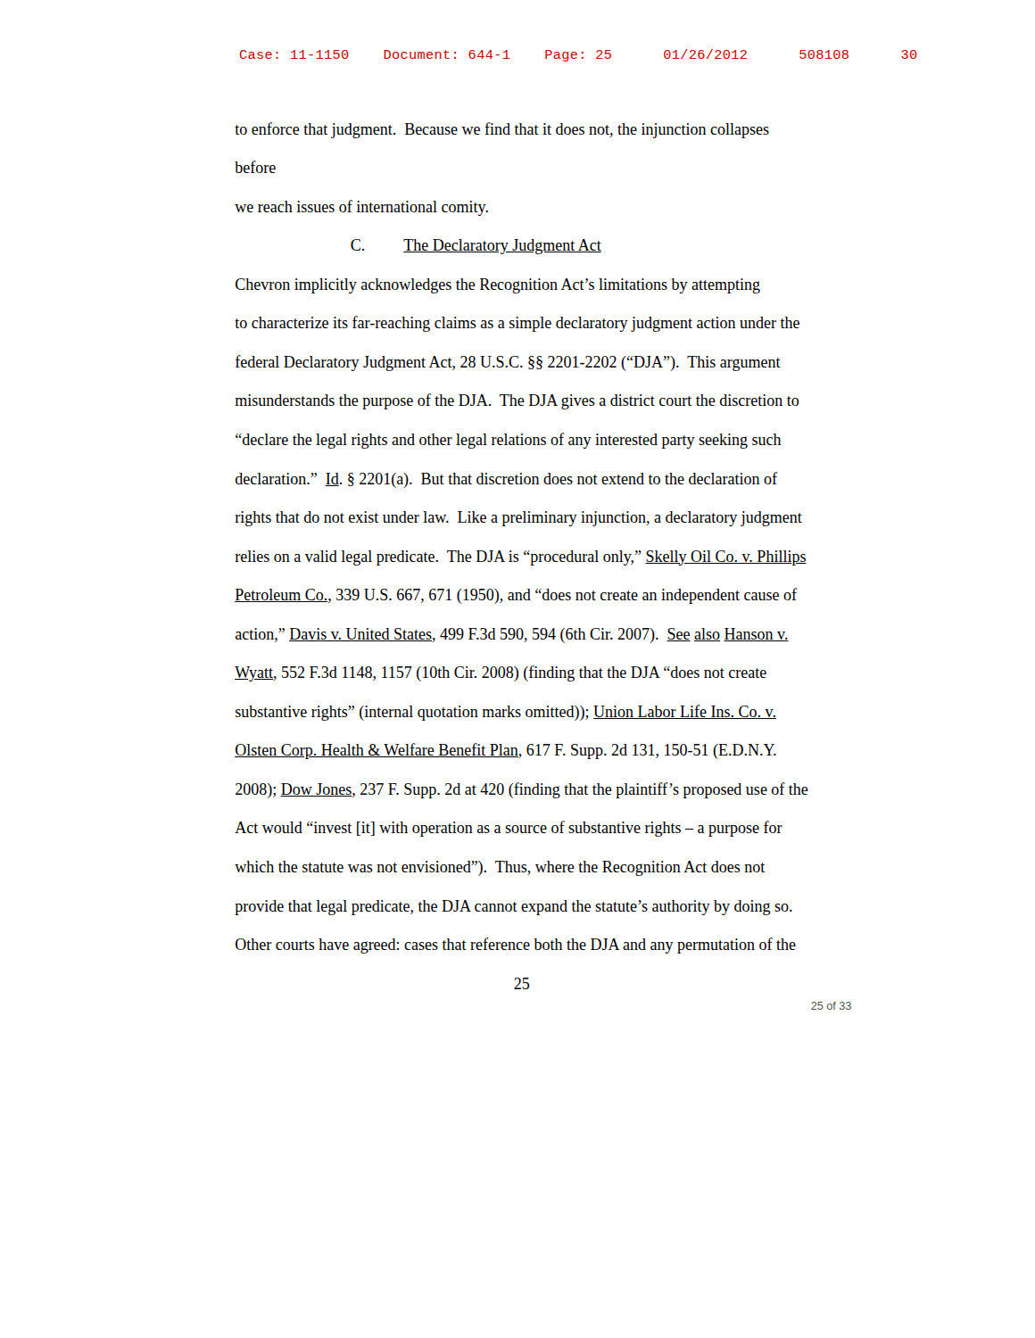Case: 11-1150 Document: 644-1 Page: 25 01/26/2012 508108 30
to enforce that judgment. Because we find that it does not, the injunction collapses before
we reach issues of international comity.
C. The Declaratory Judgment Act
Chevron implicitly acknowledges the Recognition Act’s limitations by attempting
to characterize its far-reaching claims as a simple declaratory judgment action under the
federal Declaratory Judgment Act, 28 U.S.C. §§ 2201-2202 (“DJA”). This argument
misunderstands the purpose of the DJA. The DJA gives a district court the discretion to
“declare the legal rights and other legal relations of any interested party seeking such
declaration.” Id. § 2201(a). But that discretion does not extend to the declaration of
rights that do not exist under law. Like a preliminary injunction, a declaratory judgment
relies on a valid legal predicate. The DJA is “procedural only,” Skelly Oil Co. v. Phillips
Petroleum Co., 339 U.S. 667, 671 (1950), and “does not create an independent cause of
action,” Davis v. United States, 499 F.3d 590, 594 (6th Cir. 2007). See also Hanson v.
Wyatt, 552 F.3d 1148, 1157 (10th Cir. 2008) (finding that the DJA “does not create
substantive rights” (internal quotation marks omitted)); Union Labor Life Ins. Co. v.
Olsten Corp. Health & Welfare Benefit Plan, 617 F. Supp. 2d 131, 150-51 (E.D.N.Y.
2008); Dow Jones, 237 F. Supp. 2d at 420 (finding that the plaintiff’s proposed use of the
Act would “invest [it] with operation as a source of substantive rights – a purpose for
which the statute was not envisioned”). Thus, where the Recognition Act does not
provide that legal predicate, the DJA cannot expand the statute’s authority by doing so.
Other courts have agreed: cases that reference both the DJA and any permutation of the
25
25 of 33